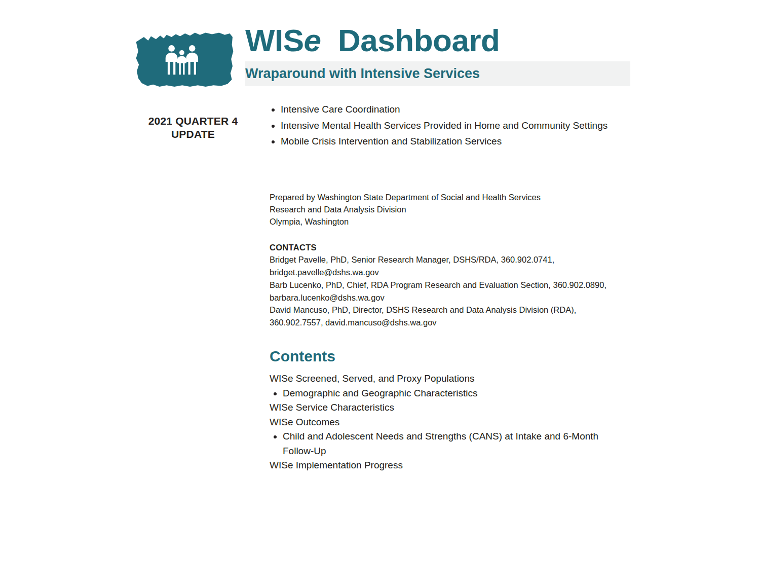WISe Dashboard
Wraparound with Intensive Services
2021 QUARTER 4
UPDATE
Intensive Care Coordination
Intensive Mental Health Services Provided in Home and Community Settings
Mobile Crisis Intervention and Stabilization Services
Prepared by Washington State Department of Social and Health Services
Research and Data Analysis Division
Olympia, Washington
CONTACTS
Bridget Pavelle, PhD, Senior Research Manager, DSHS/RDA, 360.902.0741, bridget.pavelle@dshs.wa.gov
Barb Lucenko, PhD, Chief, RDA Program Research and Evaluation Section, 360.902.0890, barbara.lucenko@dshs.wa.gov
David Mancuso, PhD, Director, DSHS Research and Data Analysis Division (RDA), 360.902.7557, david.mancuso@dshs.wa.gov
Contents
WISe Screened, Served, and Proxy Populations
Demographic and Geographic Characteristics
WISe Service Characteristics
WISe Outcomes
Child and Adolescent Needs and Strengths (CANS) at Intake and 6-Month Follow-Up
WISe Implementation Progress